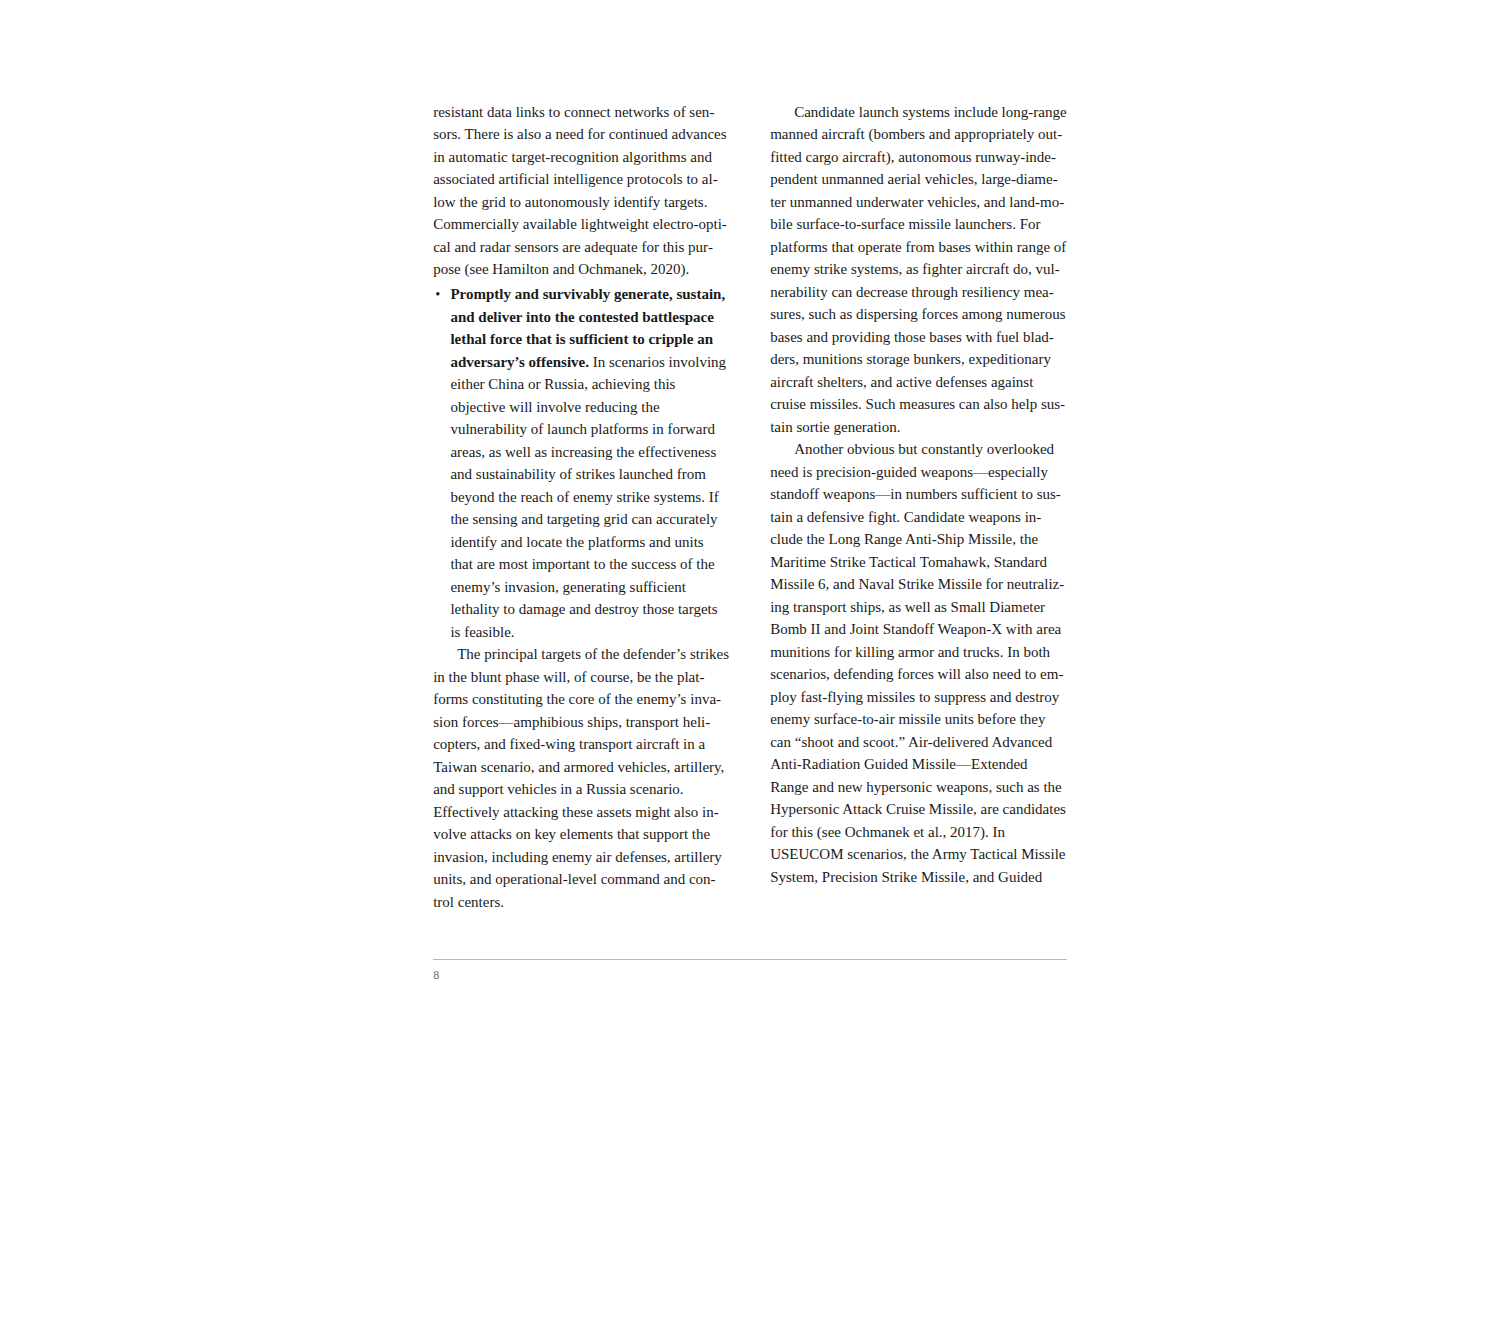resistant data links to connect networks of sensors. There is also a need for continued advances in automatic target-recognition algorithms and associated artificial intelligence protocols to allow the grid to autonomously identify targets. Commercially available lightweight electro-optical and radar sensors are adequate for this purpose (see Hamilton and Ochmanek, 2020).
Promptly and survivably generate, sustain, and deliver into the contested battlespace lethal force that is sufficient to cripple an adversary’s offensive. In scenarios involving either China or Russia, achieving this objective will involve reducing the vulnerability of launch platforms in forward areas, as well as increasing the effectiveness and sustainability of strikes launched from beyond the reach of enemy strike systems. If the sensing and targeting grid can accurately identify and locate the platforms and units that are most important to the success of the enemy’s invasion, generating sufficient lethality to damage and destroy those targets is feasible.
The principal targets of the defender’s strikes in the blunt phase will, of course, be the platforms constituting the core of the enemy’s invasion forces—amphibious ships, transport helicopters, and fixed-wing transport aircraft in a Taiwan scenario, and armored vehicles, artillery, and support vehicles in a Russia scenario. Effectively attacking these assets might also involve attacks on key elements that support the invasion, including enemy air defenses, artillery units, and operational-level command and control centers.
Candidate launch systems include long-range manned aircraft (bombers and appropriately outfitted cargo aircraft), autonomous runway-independent unmanned aerial vehicles, large-diameter unmanned underwater vehicles, and land-mobile surface-to-surface missile launchers. For platforms that operate from bases within range of enemy strike systems, as fighter aircraft do, vulnerability can decrease through resiliency measures, such as dispersing forces among numerous bases and providing those bases with fuel bladders, munitions storage bunkers, expeditionary aircraft shelters, and active defenses against cruise missiles. Such measures can also help sustain sortie generation.
Another obvious but constantly overlooked need is precision-guided weapons—especially standoff weapons—in numbers sufficient to sustain a defensive fight. Candidate weapons include the Long Range Anti-Ship Missile, the Maritime Strike Tactical Tomahawk, Standard Missile 6, and Naval Strike Missile for neutralizing transport ships, as well as Small Diameter Bomb II and Joint Standoff Weapon-X with area munitions for killing armor and trucks. In both scenarios, defending forces will also need to employ fast-flying missiles to suppress and destroy enemy surface-to-air missile units before they can “shoot and scoot.” Air-delivered Advanced Anti-Radiation Guided Missile—Extended Range and new hypersonic weapons, such as the Hypersonic Attack Cruise Missile, are candidates for this (see Ochmanek et al., 2017). In USEUCOM scenarios, the Army Tactical Missile System, Precision Strike Missile, and Guided
8